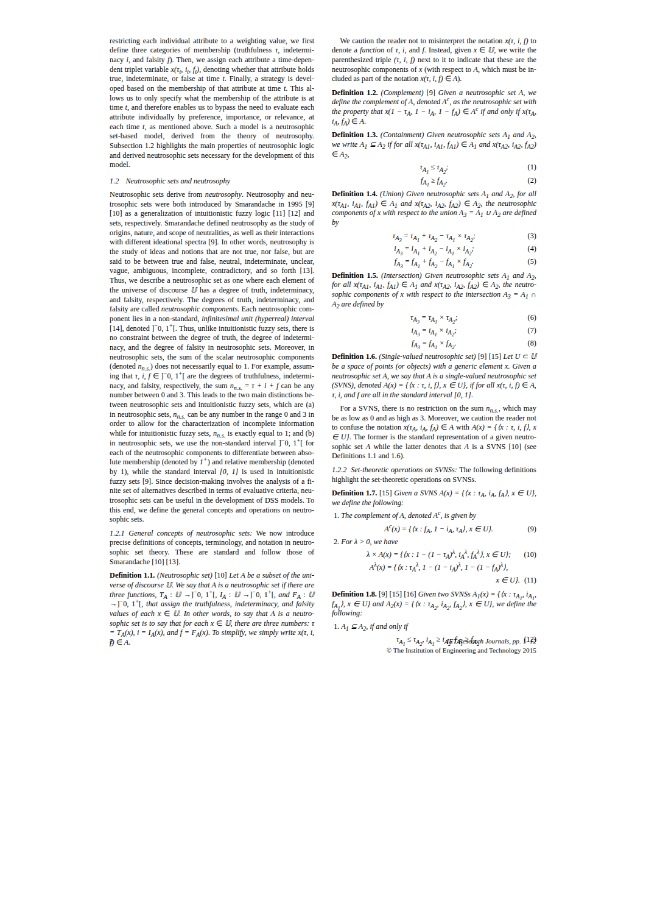restricting each individual attribute to a weighting value, we first define three categories of membership (truthfulness τ, indeterminacy i, and falsity f). Then, we assign each attribute a time-dependent triplet variable x(τt, it, ft), denoting whether that attribute holds true, indeterminate, or false at time t. Finally, a strategy is developed based on the membership of that attribute at time t. This allows us to only specify what the membership of the attribute is at time t, and therefore enables us to bypass the need to evaluate each attribute individually by preference, importance, or relevance, at each time t, as mentioned above. Such a model is a neutrosophic set-based model, derived from the theory of neutrosophy. Subsection 1.2 highlights the main properties of neutrosophic logic and derived neutrosophic sets necessary for the development of this model.
1.2 Neutrosophic sets and neutrosophy
Neutrosophic sets derive from neutrosophy. Neutrosophy and neutrosophic sets were both introduced by Smarandache in 1995 [9] [10] as a generalization of intuitionistic fuzzy logic [11] [12] and sets, respectively. Smarandache defined neutrosophy as the study of origins, nature, and scope of neutralities, as well as their interactions with different ideational spectra [9]. In other words, neutrosophy is the study of ideas and notions that are not true, nor false, but are said to be between true and false, neutral, indeterminate, unclear, vague, ambiguous, incomplete, contradictory, and so forth [13]. Thus, we describe a neutrosophic set as one where each element of the universe of discourse 𝕌 has a degree of truth, indeterminacy, and falsity, respectively. The degrees of truth, indeterminacy, and falsity are called neutrosophic components. Each neutrosophic component lies in a non-standard, infinitesimal unit (hyperreal) interval [14], denoted ]−0, 1+[. Thus, unlike intuitionistic fuzzy sets, there is no constraint between the degree of truth, the degree of indeterminacy, and the degree of falsity in neutrosophic sets. Moreover, in neutrosophic sets, the sum of the scalar neutrosophic components (denoted nn.s.) does not necessarily equal to 1. For example, assuming that τ, i, f ∈ ]−0, 1+[ are the degrees of truthfulness, indeterminacy, and falsity, respectively, the sum nn.s. = τ + i + f can be any number between 0 and 3. This leads to the two main distinctions between neutrosophic sets and intuitionistic fuzzy sets, which are (a) in neutrosophic sets, nn.s. can be any number in the range 0 and 3 in order to allow for the characterization of incomplete information while for intuitionistic fuzzy sets, nn.s. is exactly equal to 1; and (b) in neutrosophic sets, we use the non-standard interval ]−0, 1+[ for each of the neutrosophic components to differentiate between absolute membership (denoted by 1+) and relative membership (denoted by 1), while the standard interval [0, 1] is used in intuitionistic fuzzy sets [9]. Since decision-making involves the analysis of a finite set of alternatives described in terms of evaluative criteria, neutrosophic sets can be useful in the development of DSS models. To this end, we define the general concepts and operations on neutrosophic sets.
1.2.1 General concepts of neutrosophic sets: We now introduce precise definitions of concepts, terminology, and notation in neutrosophic set theory. These are standard and follow those of Smarandache [10] [13].
Definition 1.1. (Neutrosophic set) [10] Let A be a subset of the universe of discourse 𝕌. We say that A is a neutrosophic set if there are three functions, TA : 𝕌 →]−0, 1+[, IA : 𝕌 →]−0, 1+[, and FA : 𝕌 →]−0, 1+[, that assign the truthfulness, indeterminacy, and falsity values of each x ∈ 𝕌. In other words, to say that A is a neutrosophic set is to say that for each x ∈ 𝕌, there are three numbers: τ = TA(x), i = IA(x), and f = FA(x). To simplify, we simply write x(τ, i, f) ∈ A.
We caution the reader not to misinterpret the notation x(τ, i, f) to denote a function of τ, i, and f. Instead, given x ∈ 𝕌, we write the parenthesized triple (τ, i, f) next to it to indicate that these are the neutrosophic components of x (with respect to A, which must be included as part of the notation x(τ, i, f) ∈ A).
Definition 1.2. (Complement) [9] Given a neutrosophic set A, we define the complement of A, denoted Ac, as the neutrosophic set with the property that x(1 − τA, 1 − iA, 1 − fA) ∈ Ac if and only if x(τA, iA, fA) ∈ A.
Definition 1.3. (Containment) Given neutrosophic sets A1 and A2, we write A1 ⊆ A2 if for all x(τA1, iA1, fA1) ∈ A1 and x(τA2, iA2, fA2) ∈ A2,
τA1 ≤ τA2;(1)
fA1 ≥ fA2.(2)
Definition 1.4. (Union) Given neutrosophic sets A1 and A2, for all x(τA1, iA1, fA1) ∈ A1 and x(τA2, iA2, fA2) ∈ A2, the neutrosophic components of x with respect to the union A3 = A1 ∪ A2 are defined by
τA3 = τA1 + τA2 − τA1 × τA2;(3)
iA3 = iA1 + iA2 − iA1 × iA2;(4)
fA3 = fA1 + fA2 − fA1 × fA2.(5)
Definition 1.5. (Intersection) Given neutrosophic sets A1 and A2, for all x(τA1, iA1, fA1) ∈ A1 and x(τA2, iA2, fA2) ∈ A2, the neutrosophic components of x with respect to the intersection A3 = A1 ∩ A2 are defined by
τA3 = τA1 × τA2;(6)
iA3 = iA1 × iA2;(7)
fA3 = fA1 × fA2.(8)
Definition 1.6. (Single-valued neutrosophic set) [9] [15] Let U ⊂ 𝕌 be a space of points (or objects) with a generic element x. Given a neutrosophic set A, we say that A is a single-valued neutrosophic set (SVNS), denoted A(x) = {⟨x : τ, i, f⟩, x ∈ U}, if for all x(τ, i, f) ∈ A, τ, i, and f are all in the standard interval [0, 1].
For a SVNS, there is no restriction on the sum nn.s., which may be as low as 0 and as high as 3. Moreover, we caution the reader not to confuse the notation x(τA, iA, fA) ∈ A with A(x) = {⟨x : τ, i, f⟩, x ∈ U}. The former is the standard representation of a given neutrosophic set A while the latter denotes that A is a SVNS [10] (see Definitions 1.1 and 1.6).
1.2.2 Set-theoretic operations on SVNSs: The following definitions highlight the set-theoretic operations on SVNSs.
Definition 1.7. [15] Given a SVNS A(x) = {⟨x : τA, iA, fA⟩, x ∈ U}, we define the following:
The complement of A, denoted Ac, is given by
Ac(x) = {⟨x : fA, 1 − iA, τA⟩, x ∈ U}.(9)
For λ > 0, we have
λ × A(x) = {⟨x : 1 − (1 − τA)λ, iAλ, fAλ⟩, x ∈ U};(10)
Aλ(x) = {⟨x : τAλ, 1 − (1 − iA)λ, 1 − (1 − fA)λ⟩,
x ∈ U}.(11)
Definition 1.8. [9] [15] [16] Given two SVNSs A1(x) = {⟨x : τA1, iA1, fA1⟩, x ∈ U} and A2(x) = {⟨x : τA2, iA2, fA2⟩, x ∈ U}, we define the following:
A1 ⊆ A2, if and only if
τA1 ≤ τA2, iA1 ≥ iA2, fA1 ≥ fA2.(12)
2
IET Research Journals, pp. 1–12
© The Institution of Engineering and Technology 2015